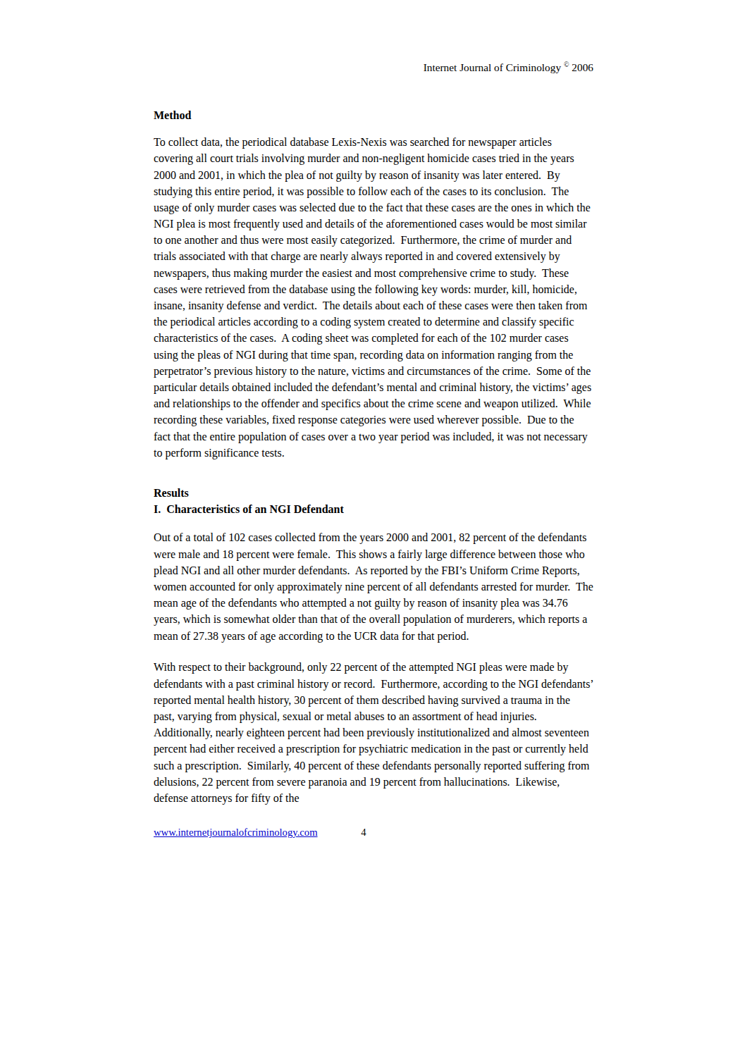Internet Journal of Criminology © 2006
Method
To collect data, the periodical database Lexis-Nexis was searched for newspaper articles covering all court trials involving murder and non-negligent homicide cases tried in the years 2000 and 2001, in which the plea of not guilty by reason of insanity was later entered. By studying this entire period, it was possible to follow each of the cases to its conclusion. The usage of only murder cases was selected due to the fact that these cases are the ones in which the NGI plea is most frequently used and details of the aforementioned cases would be most similar to one another and thus were most easily categorized. Furthermore, the crime of murder and trials associated with that charge are nearly always reported in and covered extensively by newspapers, thus making murder the easiest and most comprehensive crime to study. These cases were retrieved from the database using the following key words: murder, kill, homicide, insane, insanity defense and verdict. The details about each of these cases were then taken from the periodical articles according to a coding system created to determine and classify specific characteristics of the cases. A coding sheet was completed for each of the 102 murder cases using the pleas of NGI during that time span, recording data on information ranging from the perpetrator’s previous history to the nature, victims and circumstances of the crime. Some of the particular details obtained included the defendant’s mental and criminal history, the victims’ ages and relationships to the offender and specifics about the crime scene and weapon utilized. While recording these variables, fixed response categories were used wherever possible. Due to the fact that the entire population of cases over a two year period was included, it was not necessary to perform significance tests.
Results
I. Characteristics of an NGI Defendant
Out of a total of 102 cases collected from the years 2000 and 2001, 82 percent of the defendants were male and 18 percent were female. This shows a fairly large difference between those who plead NGI and all other murder defendants. As reported by the FBI’s Uniform Crime Reports, women accounted for only approximately nine percent of all defendants arrested for murder. The mean age of the defendants who attempted a not guilty by reason of insanity plea was 34.76 years, which is somewhat older than that of the overall population of murderers, which reports a mean of 27.38 years of age according to the UCR data for that period.
With respect to their background, only 22 percent of the attempted NGI pleas were made by defendants with a past criminal history or record. Furthermore, according to the NGI defendants’ reported mental health history, 30 percent of them described having survived a trauma in the past, varying from physical, sexual or metal abuses to an assortment of head injuries. Additionally, nearly eighteen percent had been previously institutionalized and almost seventeen percent had either received a prescription for psychiatric medication in the past or currently held such a prescription. Similarly, 40 percent of these defendants personally reported suffering from delusions, 22 percent from severe paranoia and 19 percent from hallucinations. Likewise, defense attorneys for fifty of the
www.internetjournalofcriminology.com 4